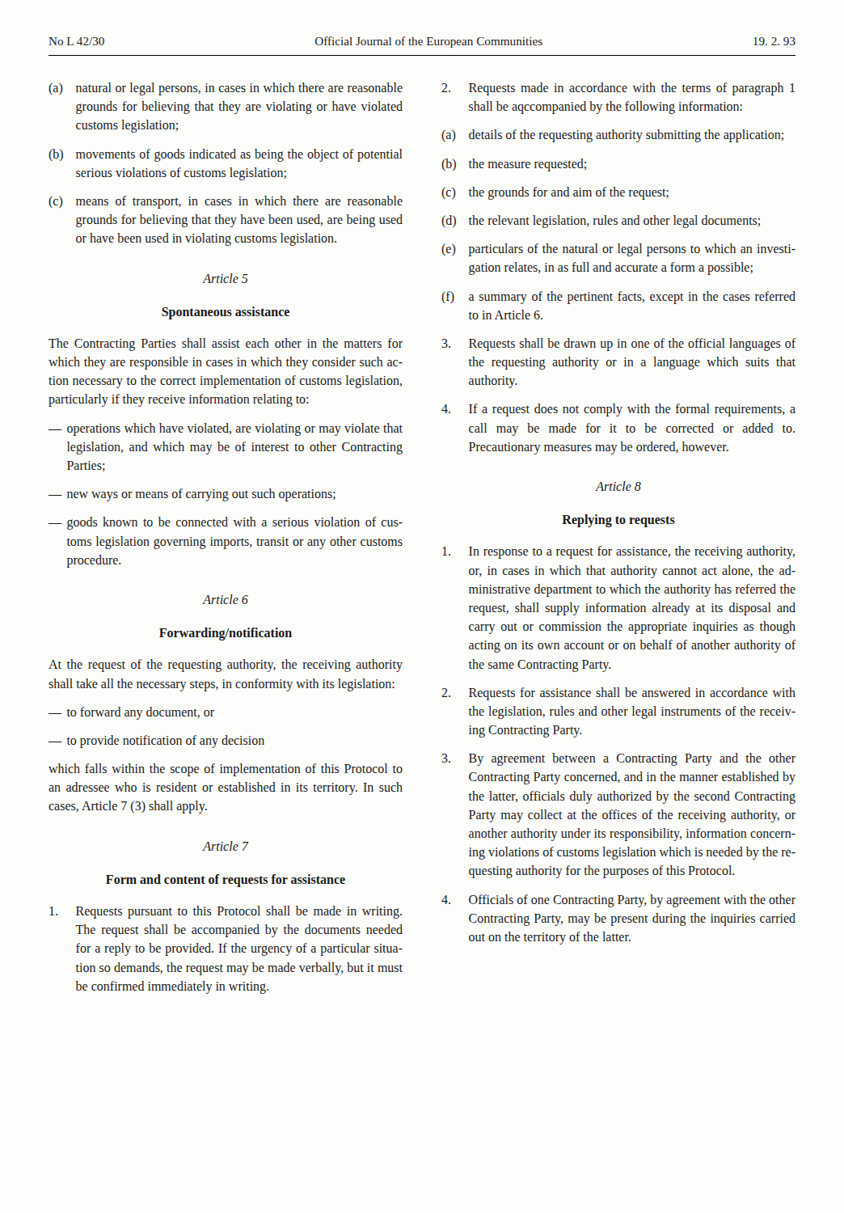No L 42/30
Official Journal of the European Communities
19. 2. 93
(a) natural or legal persons, in cases in which there are reasonable grounds for believing that they are violating or have violated customs legislation;
(b) movements of goods indicated as being the object of potential serious violations of customs legislation;
(c) means of transport, in cases in which there are reasonable grounds for believing that they have been used, are being used or have been used in violating customs legislation.
Article 5
Spontaneous assistance
The Contracting Parties shall assist each other in the matters for which they are responsible in cases in which they consider such action necessary to the correct implementation of customs legislation, particularly if they receive information relating to:
operations which have violated, are violating or may violate that legislation, and which may be of interest to other Contracting Parties;
new ways or means of carrying out such operations;
goods known to be connected with a serious violation of customs legislation governing imports, transit or any other customs procedure.
Article 6
Forwarding/notification
At the request of the requesting authority, the receiving authority shall take all the necessary steps, in conformity with its legislation:
to forward any document, or
to provide notification of any decision
which falls within the scope of implementation of this Protocol to an adressee who is resident or established in its territory. In such cases, Article 7 (3) shall apply.
Article 7
Form and content of requests for assistance
1. Requests pursuant to this Protocol shall be made in writing. The request shall be accompanied by the documents needed for a reply to be provided. If the urgency of a particular situation so demands, the request may be made verbally, but it must be confirmed immediately in writing.
2. Requests made in accordance with the terms of paragraph 1 shall be aqccompanied by the following information:
(a) details of the requesting authority submitting the application;
(b) the measure requested;
(c) the grounds for and aim of the request;
(d) the relevant legislation, rules and other legal documents;
(e) particulars of the natural or legal persons to which an investigation relates, in as full and accurate a form a possible;
(f) a summary of the pertinent facts, except in the cases referred to in Article 6.
3. Requests shall be drawn up in one of the official languages of the requesting authority or in a language which suits that authority.
4. If a request does not comply with the formal requirements, a call may be made for it to be corrected or added to. Precautionary measures may be ordered, however.
Article 8
Replying to requests
1. In response to a request for assistance, the receiving authority, or, in cases in which that authority cannot act alone, the administrative department to which the authority has referred the request, shall supply information already at its disposal and carry out or commission the appropriate inquiries as though acting on its own account or on behalf of another authority of the same Contracting Party.
2. Requests for assistance shall be answered in accordance with the legislation, rules and other legal instruments of the receiving Contracting Party.
3. By agreement between a Contracting Party and the other Contracting Party concerned, and in the manner established by the latter, officials duly authorized by the second Contracting Party may collect at the offices of the receiving authority, or another authority under its responsibility, information concerning violations of customs legislation which is needed by the requesting authority for the purposes of this Protocol.
4. Officials of one Contracting Party, by agreement with the other Contracting Party, may be present during the inquiries carried out on the territory of the latter.